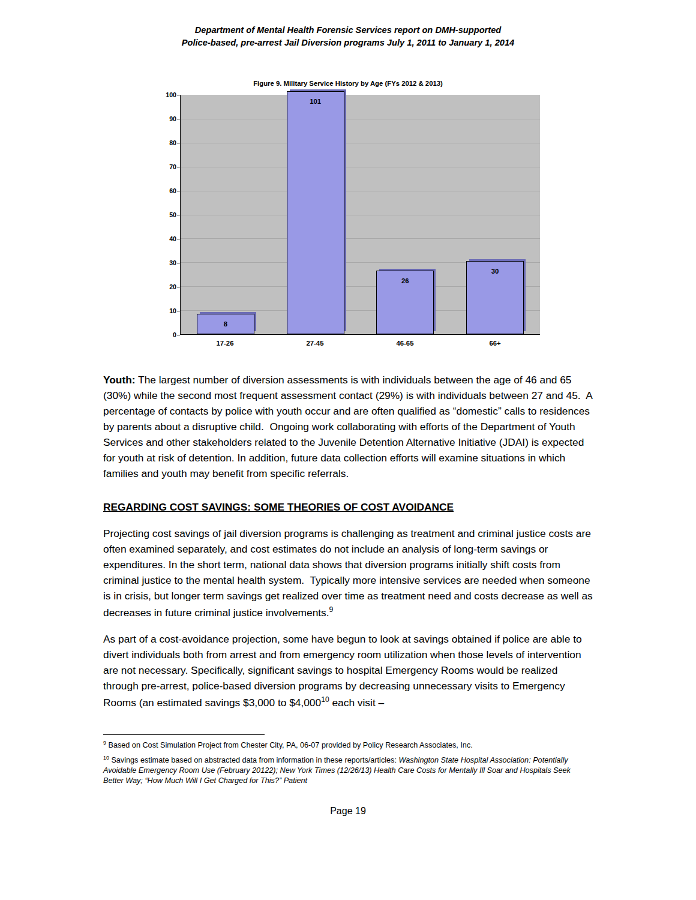Department of Mental Health Forensic Services report on DMH-supported
Police-based, pre-arrest Jail Diversion programs July 1, 2011 to January 1, 2014
Figure 9. Military Service History by Age (FYs 2012 & 2013)
100
90
80
70
60
50
40
30
20
10
0
8
101
26
30
17-26 27-45 46-65 66+
Youth: The largest number of diversion assessments is with individuals between the age of 46 and 65 (30%) while the second most frequent assessment contact (29%) is with individuals between 27 and 45. A percentage of contacts by police with youth occur and are often qualified as “domestic” calls to residences by parents about a disruptive child. Ongoing work collaborating with efforts of the Department of Youth Services and other stakeholders related to the Juvenile Detention Alternative Initiative (JDAI) is expected for youth at risk of detention. In addition, future data collection efforts will examine situations in which families and youth may benefit from specific referrals.
REGARDING COST SAVINGS: SOME THEORIES OF COST AVOIDANCE
Projecting cost savings of jail diversion programs is challenging as treatment and criminal justice costs are often examined separately, and cost estimates do not include an analysis of long-term savings or expenditures. In the short term, national data shows that diversion programs initially shift costs from criminal justice to the mental health system. Typically more intensive services are needed when someone is in crisis, but longer term savings get realized over time as treatment need and costs decrease as well as decreases in future criminal justice involvements.9
As part of a cost-avoidance projection, some have begun to look at savings obtained if police are able to divert individuals both from arrest and from emergency room utilization when those levels of intervention are not necessary. Specifically, significant savings to hospital Emergency Rooms would be realized through pre-arrest, police-based diversion programs by decreasing unnecessary visits to Emergency Rooms (an estimated savings $3,000 to $4,00010 each visit –
9 Based on Cost Simulation Project from Chester City, PA, 06-07 provided by Policy Research Associates, Inc.
10 Savings estimate based on abstracted data from information in these reports/articles: Washington State Hospital Association: Potentially Avoidable Emergency Room Use (February 20122); New York Times (12/26/13) Health Care Costs for Mentally Ill Soar and Hospitals Seek Better Way; “How Much Will I Get Charged for This?” Patient
Page 19